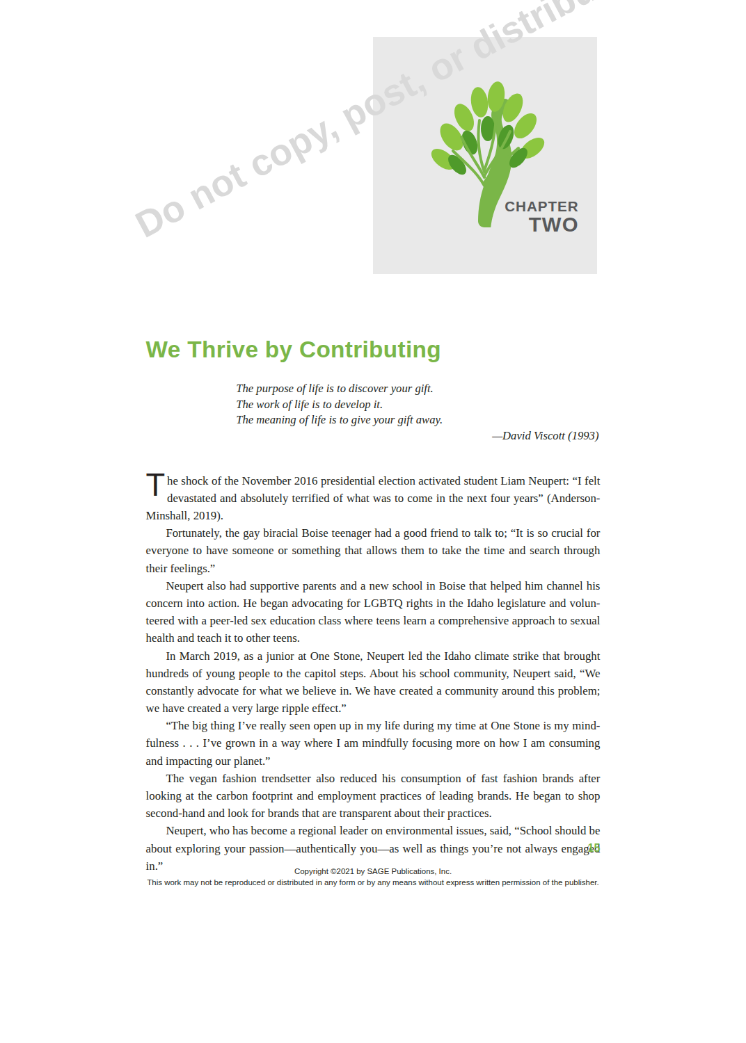CHAPTER TWO
Do not copy, post, or distribute
We Thrive by Contributing
The purpose of life is to discover your gift.
The work of life is to develop it.
The meaning of life is to give your gift away.
—David Viscott (1993)
The shock of the November 2016 presidential election activated student Liam Neupert: “I felt devastated and absolutely terrified of what was to come in the next four years” (Anderson-Minshall, 2019).
Fortunately, the gay biracial Boise teenager had a good friend to talk to; “It is so crucial for everyone to have someone or something that allows them to take the time and search through their feelings.”
Neupert also had supportive parents and a new school in Boise that helped him channel his concern into action. He began advocating for LGBTQ rights in the Idaho legislature and volunteered with a peer-led sex education class where teens learn a comprehensive approach to sexual health and teach it to other teens.
In March 2019, as a junior at One Stone, Neupert led the Idaho climate strike that brought hundreds of young people to the capitol steps. About his school community, Neupert said, “We constantly advocate for what we believe in. We have created a community around this problem; we have created a very large ripple effect.”
“The big thing I’ve really seen open up in my life during my time at One Stone is my mindfulness . . . I’ve grown in a way where I am mindfully focusing more on how I am consuming and impacting our planet.”
The vegan fashion trendsetter also reduced his consumption of fast fashion brands after looking at the carbon footprint and employment practices of leading brands. He began to shop second-hand and look for brands that are transparent about their practices.
Neupert, who has become a regional leader on environmental issues, said, “School should be about exploring your passion—authentically you—as well as things you’re not always engaged in.”
15
Copyright ©2021 by SAGE Publications, Inc.
This work may not be reproduced or distributed in any form or by any means without express written permission of the publisher.